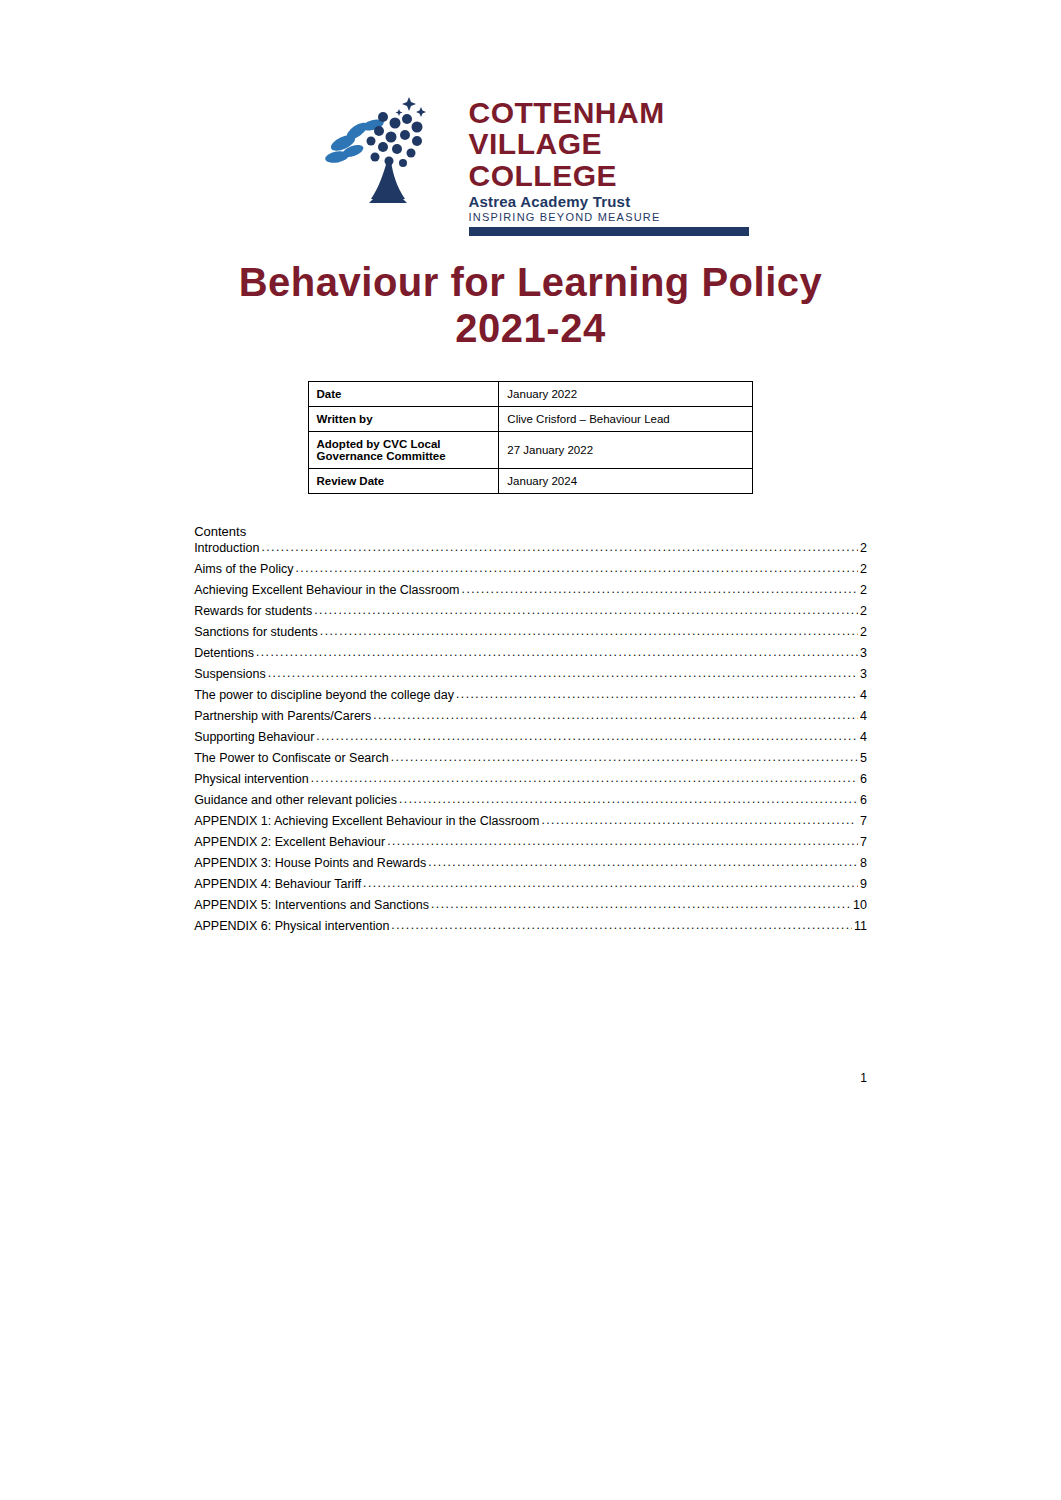COTTENHAM
VILLAGE COLLEGE
Astrea Academy Trust
INSPIRING BEYOND MEASURE
Behaviour for Learning Policy
2021-24
| Date | January 2022 |
| Written by | Clive Crisford – Behaviour Lead |
| Adopted by CVC Local Governance Committee | 27 January 2022 |
| Review Date | January 2024 |
Contents
Introduction.......................................................................................................................................... 2
Aims of the Policy................................................................................................................................. 2
Achieving Excellent Behaviour in the Classroom......................................................................................... 2
Rewards for students.............................................................................................................................. 2
Sanctions for students............................................................................................................................. 2
Detentions........................................................................................................................................... 3
Suspensions......................................................................................................................................... 3
The power to discipline beyond the college day........................................................................................... 4
Partnership with Parents/Carers................................................................................................................. 4
Supporting Behaviour.............................................................................................................................. 4
The Power to Confiscate or Search............................................................................................................. 5
Physical intervention............................................................................................................................... 6
Guidance and other relevant policies.......................................................................................................... 6
APPENDIX 1: Achieving Excellent Behaviour in the Classroom................................................................. 7
APPENDIX 2: Excellent Behaviour............................................................................................................. 7
APPENDIX 3: House Points and Rewards................................................................................................. 8
APPENDIX 4: Behaviour Tariff................................................................................................................... 9
APPENDIX 5: Interventions and Sanctions............................................................................................... 10
APPENDIX 6: Physical intervention.......................................................................................................... 11
1